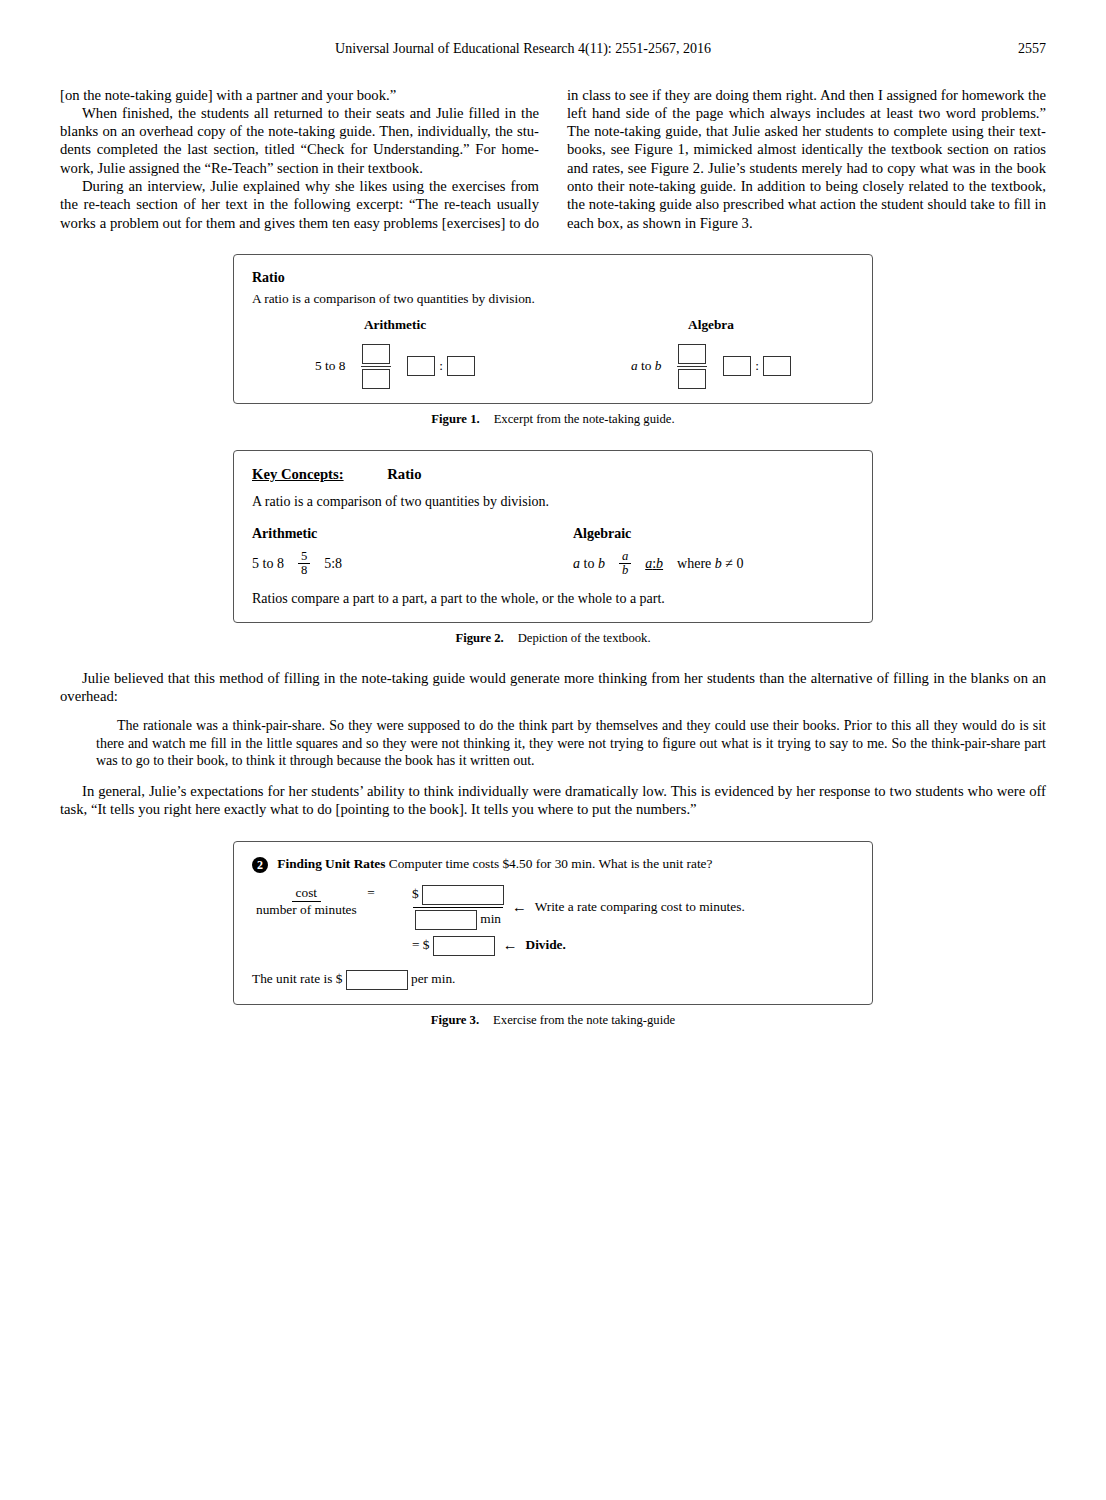Universal Journal of Educational Research 4(11): 2551-2567, 2016
2557
[on the note-taking guide] with a partner and your book.”
When finished, the students all returned to their seats and Julie filled in the blanks on an overhead copy of the note-taking guide. Then, individually, the students completed the last section, titled “Check for Understanding.” For homework, Julie assigned the “Re-Teach” section in their textbook.
During an interview, Julie explained why she likes using the exercises from the re-teach section of her text in the following excerpt: “The re-teach usually works a problem out for them and gives them ten easy problems [exercises] to do in class to see if they are doing them right. And then I assigned for homework the left hand side of the page which always includes at least two word problems.” The note-taking guide, that Julie asked her students to complete using their textbooks, see Figure 1, mimicked almost identically the textbook section on ratios and rates, see Figure 2. Julie’s students merely had to copy what was in the book onto their note-taking guide. In addition to being closely related to the textbook, the note-taking guide also prescribed what action the student should take to fill in each box, as shown in Figure 3.
Ratio
A ratio is a comparison of two quantities by division.
Arithmetic
5 to 8 :
Algebra
a to b :
Figure 1. Excerpt from the note-taking guide.
Key Concepts: Ratio
A ratio is a comparison of two quantities by division.
Arithmetic
5 to 8 58 5:8
Algebraic
a to b ab a:b where b ≠ 0
Ratios compare a part to a part, a part to the whole, or the whole to a part.
Figure 2. Depiction of the textbook.
Julie believed that this method of filling in the note-taking guide would generate more thinking from her students than the alternative of filling in the blanks on an overhead:
The rationale was a think-pair-share. So they were supposed to do the think part by themselves and they could use their books. Prior to this all they would do is sit there and watch me fill in the little squares and so they were not thinking it, they were not trying to figure out what is it trying to say to me. So the think-pair-share part was to go to their book, to think it through because the book has it written out.
In general, Julie’s expectations for her students’ ability to think individually were dramatically low. This is evidenced by her response to two students who were off task, “It tells you right here exactly what to do [pointing to the book]. It tells you where to put the numbers.”
2 Finding Unit Rates Computer time costs $4.50 for 30 min. What is the unit rate?
cost number of minutes =
$ min ← Write a rate comparing cost to minutes.
= $ ← Divide.
The unit rate is $ per min.
Figure 3. Exercise from the note taking-guide